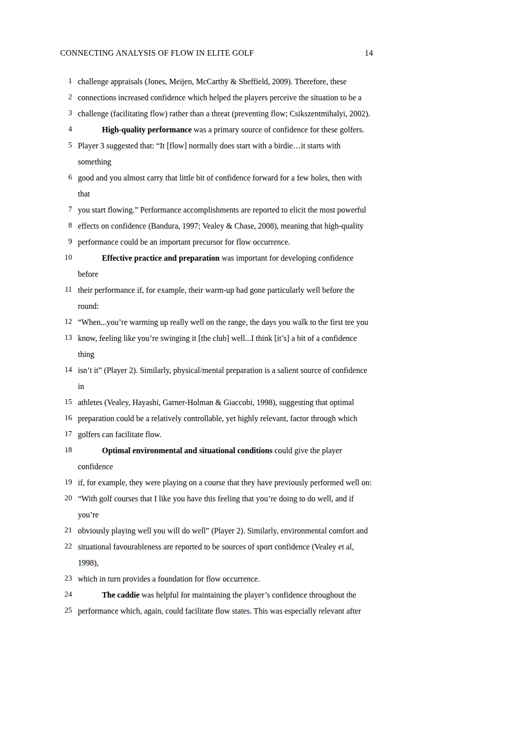Connecting Analysis of Flow in Elite Golf 14
challenge appraisals (Jones, Meijen, McCarthy & Sheffield, 2009). Therefore, these connections increased confidence which helped the players perceive the situation to be a challenge (facilitating flow) rather than a threat (preventing flow; Csikszentmihalyi, 2002). High-quality performance was a primary source of confidence for these golfers. Player 3 suggested that: “It [flow] normally does start with a birdie…it starts with something good and you almost carry that little bit of confidence forward for a few holes, then with that you start flowing.” Performance accomplishments are reported to elicit the most powerful effects on confidence (Bandura, 1997; Vealey & Chase, 2008), meaning that high-quality performance could be an important precursor for flow occurrence. Effective practice and preparation was important for developing confidence before their performance if, for example, their warm-up had gone particularly well before the round: “When...you’re warming up really well on the range, the days you walk to the first tee you know, feeling like you’re swinging it [the club] well...I think [it’s] a bit of a confidence thing isn’t it” (Player 2). Similarly, physical/mental preparation is a salient source of confidence in athletes (Vealey, Hayashi, Garner-Holman & Giaccobi, 1998), suggesting that optimal preparation could be a relatively controllable, yet highly relevant, factor through which golfers can facilitate flow. Optimal environmental and situational conditions could give the player confidence if, for example, they were playing on a course that they have previously performed well on: “With golf courses that I like you have this feeling that you’re doing to do well, and if you’re obviously playing well you will do well” (Player 2). Similarly, environmental comfort and situational favourableness are reported to be sources of sport confidence (Vealey et al, 1998), which in turn provides a foundation for flow occurrence. The caddie was helpful for maintaining the player’s confidence throughout the performance which, again, could facilitate flow states. This was especially relevant after